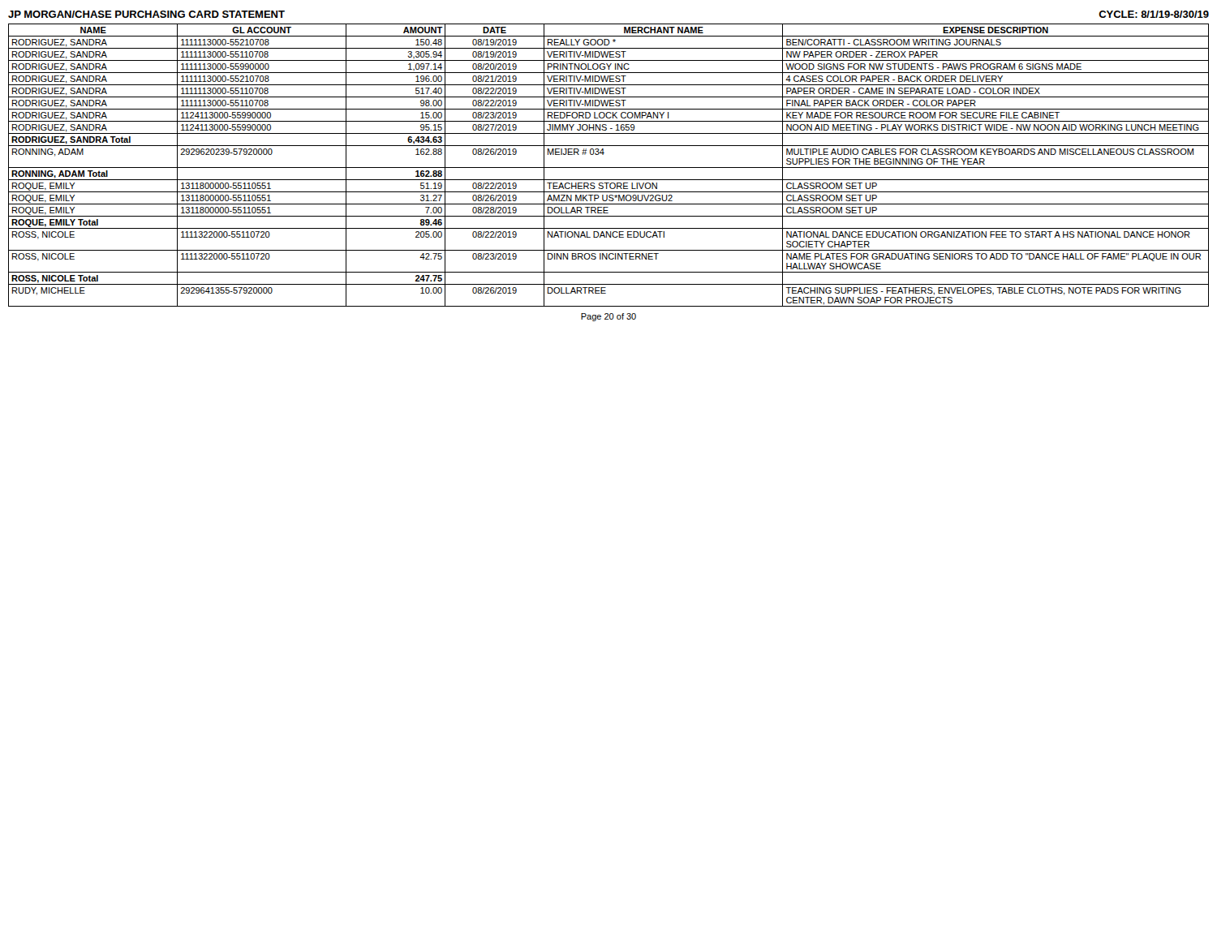JP MORGAN/CHASE PURCHASING CARD STATEMENT CYCLE: 8/1/19-8/30/19
| NAME | GL ACCOUNT | AMOUNT | DATE | MERCHANT NAME | EXPENSE DESCRIPTION |
| --- | --- | --- | --- | --- | --- |
| RODRIGUEZ, SANDRA | 1111113000-55210708 | 150.48 | 08/19/2019 | REALLY GOOD * | BEN/CORATTI - CLASSROOM WRITING JOURNALS |
| RODRIGUEZ, SANDRA | 1111113000-55110708 | 3,305.94 | 08/19/2019 | VERITIV-MIDWEST | NW PAPER ORDER - ZEROX PAPER |
| RODRIGUEZ, SANDRA | 1111113000-55990000 | 1,097.14 | 08/20/2019 | PRINTNOLOGY INC | WOOD SIGNS FOR NW STUDENTS - PAWS PROGRAM 6 SIGNS MADE |
| RODRIGUEZ, SANDRA | 1111113000-55210708 | 196.00 | 08/21/2019 | VERITIV-MIDWEST | 4 CASES COLOR PAPER - BACK ORDER DELIVERY |
| RODRIGUEZ, SANDRA | 1111113000-55110708 | 517.40 | 08/22/2019 | VERITIV-MIDWEST | PAPER ORDER - CAME IN SEPARATE LOAD - COLOR INDEX |
| RODRIGUEZ, SANDRA | 1111113000-55110708 | 98.00 | 08/22/2019 | VERITIV-MIDWEST | FINAL PAPER BACK ORDER - COLOR PAPER |
| RODRIGUEZ, SANDRA | 1124113000-55990000 | 15.00 | 08/23/2019 | REDFORD LOCK COMPANY I | KEY MADE FOR RESOURCE ROOM FOR SECURE FILE CABINET |
| RODRIGUEZ, SANDRA | 1124113000-55990000 | 95.15 | 08/27/2019 | JIMMY JOHNS - 1659 | NOON AID MEETING - PLAY WORKS DISTRICT WIDE - NW NOON AID WORKING LUNCH MEETING |
| RODRIGUEZ, SANDRA Total | | 6,434.63 | | | |
| RONNING, ADAM | 2929620239-57920000 | 162.88 | 08/26/2019 | MEIJER # 034 | MULTIPLE AUDIO CABLES FOR CLASSROOM KEYBOARDS AND MISCELLANEOUS CLASSROOM SUPPLIES FOR THE BEGINNING OF THE YEAR |
| RONNING, ADAM Total | | 162.88 | | | |
| ROQUE, EMILY | 1311800000-55110551 | 51.19 | 08/22/2019 | TEACHERS STORE LIVON | CLASSROOM SET UP |
| ROQUE, EMILY | 1311800000-55110551 | 31.27 | 08/26/2019 | AMZN MKTP US*MO9UV2GU2 | CLASSROOM SET UP |
| ROQUE, EMILY | 1311800000-55110551 | 7.00 | 08/28/2019 | DOLLAR TREE | CLASSROOM SET UP |
| ROQUE, EMILY Total | | 89.46 | | | |
| ROSS, NICOLE | 1111322000-55110720 | 205.00 | 08/22/2019 | NATIONAL DANCE EDUCATI | NATIONAL DANCE EDUCATION ORGANIZATION FEE TO START A HS NATIONAL DANCE HONOR SOCIETY CHAPTER |
| ROSS, NICOLE | 1111322000-55110720 | 42.75 | 08/23/2019 | DINN BROS INCINTERNET | NAME PLATES FOR GRADUATING SENIORS TO ADD TO "DANCE HALL OF FAME" PLAQUE IN OUR HALLWAY SHOWCASE |
| ROSS, NICOLE Total | | 247.75 | | | |
| RUDY, MICHELLE | 2929641355-57920000 | 10.00 | 08/26/2019 | DOLLARTREE | TEACHING SUPPLIES - FEATHERS, ENVELOPES, TABLE CLOTHS, NOTE PADS FOR WRITING CENTER, DAWN SOAP FOR PROJECTS |
Page 20 of 30